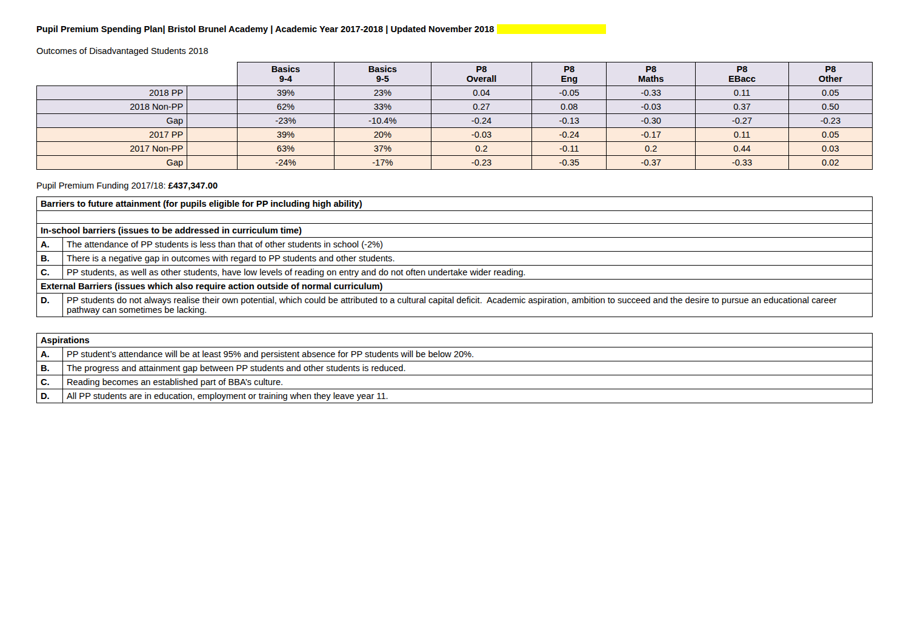Pupil Premium Spending Plan| Bristol Brunel Academy | Academic Year 2017-2018 | Updated November 2018
Outcomes of Disadvantaged Students 2018
| | | Basics 9-4 | Basics 9-5 | P8 Overall | P8 Eng | P8 Maths | P8 EBacc | P8 Other |
| --- | --- | --- | --- | --- | --- | --- | --- | --- |
| 2018 PP | | 39% | 23% | 0.04 | -0.05 | -0.33 | 0.11 | 0.05 |
| 2018 Non-PP | | 62% | 33% | 0.27 | 0.08 | -0.03 | 0.37 | 0.50 |
| Gap | | -23% | -10.4% | -0.24 | -0.13 | -0.30 | -0.27 | -0.23 |
| 2017 PP | | 39% | 20% | -0.03 | -0.24 | -0.17 | 0.11 | 0.05 |
| 2017 Non-PP | | 63% | 37% | 0.2 | -0.11 | 0.2 | 0.44 | 0.03 |
| Gap | | -24% | -17% | -0.23 | -0.35 | -0.37 | -0.33 | 0.02 |
Pupil Premium Funding 2017/18: £437,347.00
| Barriers to future attainment (for pupils eligible for PP including high ability) |
| --- |
| In-school barriers (issues to be addressed in curriculum time) |
| A. | The attendance of PP students is less than that of other students in school (-2%) |
| B. | There is a negative gap in outcomes with regard to PP students and other students. |
| C. | PP students, as well as other students, have low levels of reading on entry and do not often undertake wider reading. |
| External Barriers (issues which also require action outside of normal curriculum) |
| D. | PP students do not always realise their own potential, which could be attributed to a cultural capital deficit. Academic aspiration, ambition to succeed and the desire to pursue an educational career pathway can sometimes be lacking. |
| Aspirations |
| --- |
| A. | PP student’s attendance will be at least 95% and persistent absence for PP students will be below 20%. |
| B. | The progress and attainment gap between PP students and other students is reduced. |
| C. | Reading becomes an established part of BBA’s culture. |
| D. | All PP students are in education, employment or training when they leave year 11. |